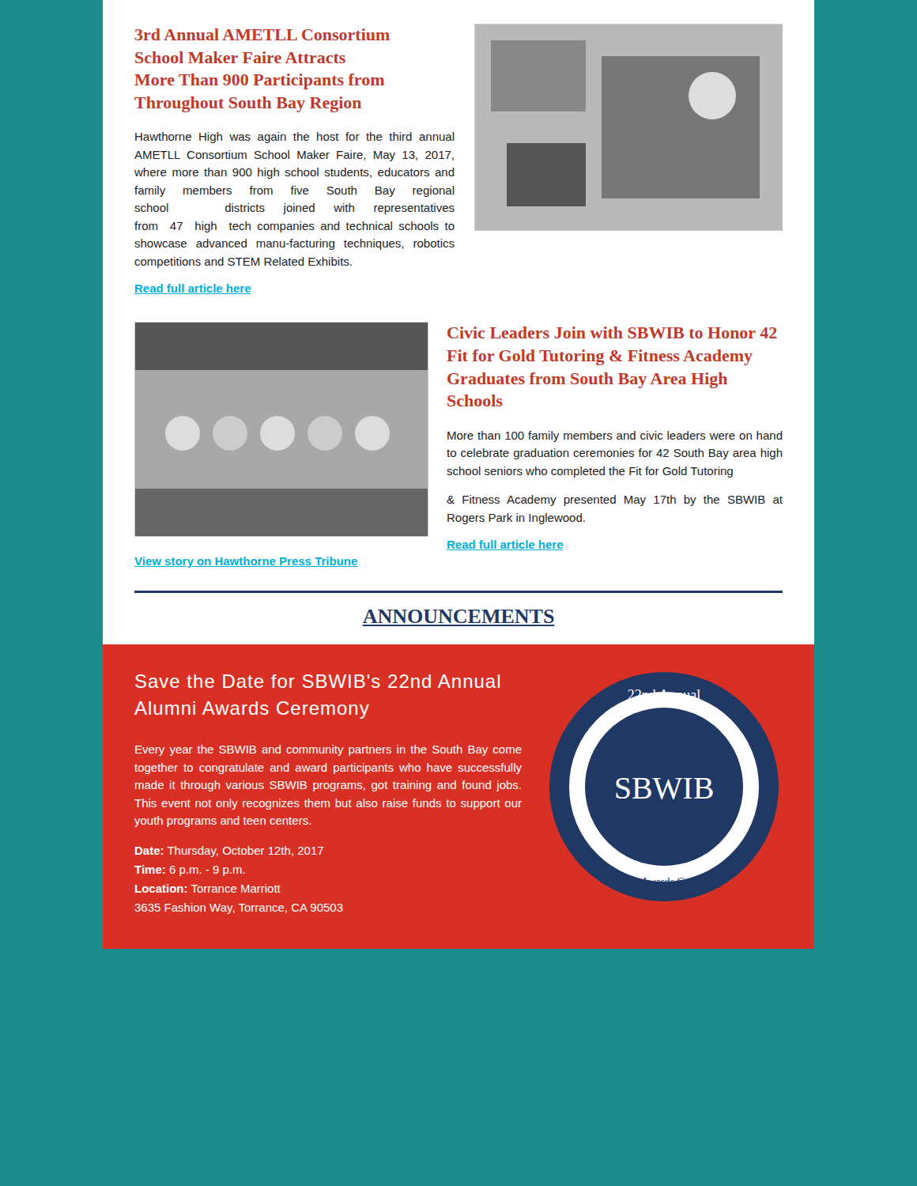3rd Annual AMETLL Consortium
School Maker Faire Attracts
More Than 900 Participants from
Throughout South Bay Region
Hawthorne High was again the host for the third annual AMETLL Consortium School Maker Faire, May 13, 2017, where more than 900 high school students, educators and family members from five South Bay regional school districts joined with representatives from 47 high tech companies and technical schools to showcase advanced manu-facturing techniques, robotics competitions and STEM Related Exhibits.
Read full article here
Civic Leaders Join with SBWIB to Honor 42 Fit for Gold Tutoring & Fitness Academy Graduates from South Bay Area High Schools
More than 100 family members and civic leaders were on hand to celebrate graduation ceremonies for 42 South Bay area high school seniors who completed the Fit for Gold Tutoring
& Fitness Academy presented May 17th by the SBWIB at Rogers Park in Inglewood.
Read full article here View story on Hawthorne Press Tribune
ANNOUNCEMENTS
Save the Date for SBWIB's 22nd Annual Alumni Awards Ceremony
Every year the SBWIB and community partners in the South Bay come together to congratulate and award participants who have successfully made it through various SBWIB programs, got training and found jobs. This event not only recognizes them but also raise funds to support our youth programs and teen centers.
Date: Thursday, October 12th, 2017
Time: 6 p.m. - 9 p.m.
Location: Torrance Marriott
3635 Fashion Way, Torrance, CA 90503